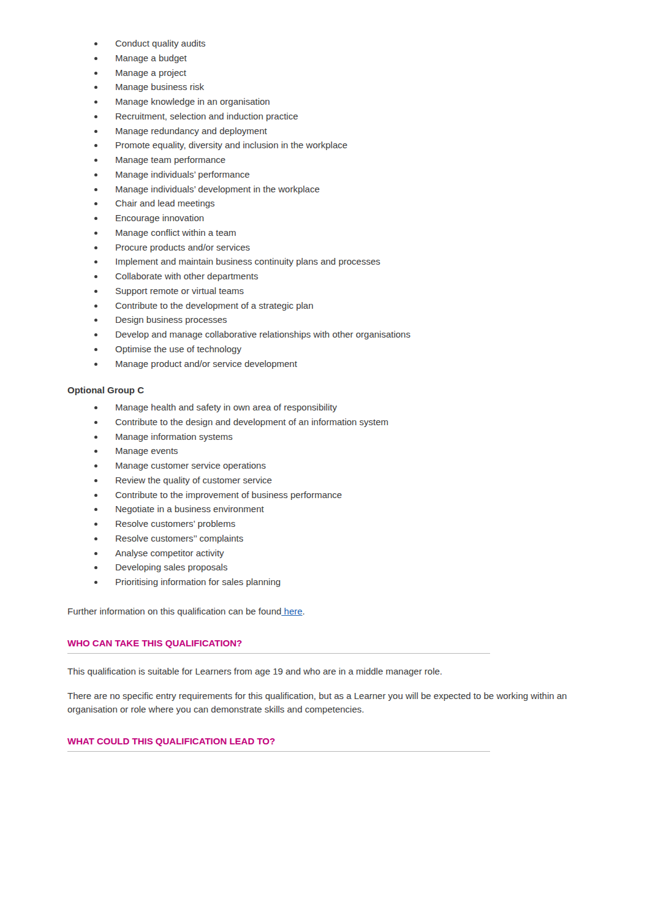Conduct quality audits
Manage a budget
Manage a project
Manage business risk
Manage knowledge in an organisation
Recruitment, selection and induction practice
Manage redundancy and deployment
Promote equality, diversity and inclusion in the workplace
Manage team performance
Manage individuals’ performance
Manage individuals’ development in the workplace
Chair and lead meetings
Encourage innovation
Manage conflict within a team
Procure products and/or services
Implement and maintain business continuity plans and processes
Collaborate with other departments
Support remote or virtual teams
Contribute to the development of a strategic plan
Design business processes
Develop and manage collaborative relationships with other organisations
Optimise the use of technology
Manage product and/or service development
Optional Group C
Manage health and safety in own area of responsibility
Contribute to the design and development of an information system
Manage information systems
Manage events
Manage customer service operations
Review the quality of customer service
Contribute to the improvement of business performance
Negotiate in a business environment
Resolve customers’ problems
Resolve customers’’ complaints
Analyse competitor activity
Developing sales proposals
Prioritising information for sales planning
Further information on this qualification can be found here.
Who can take this qualification?
This qualification is suitable for Learners from age 19 and who are in a middle manager role.
There are no specific entry requirements for this qualification, but as a Learner you will be expected to be working within an organisation or role where you can demonstrate skills and competencies.
What could this qualification lead to?